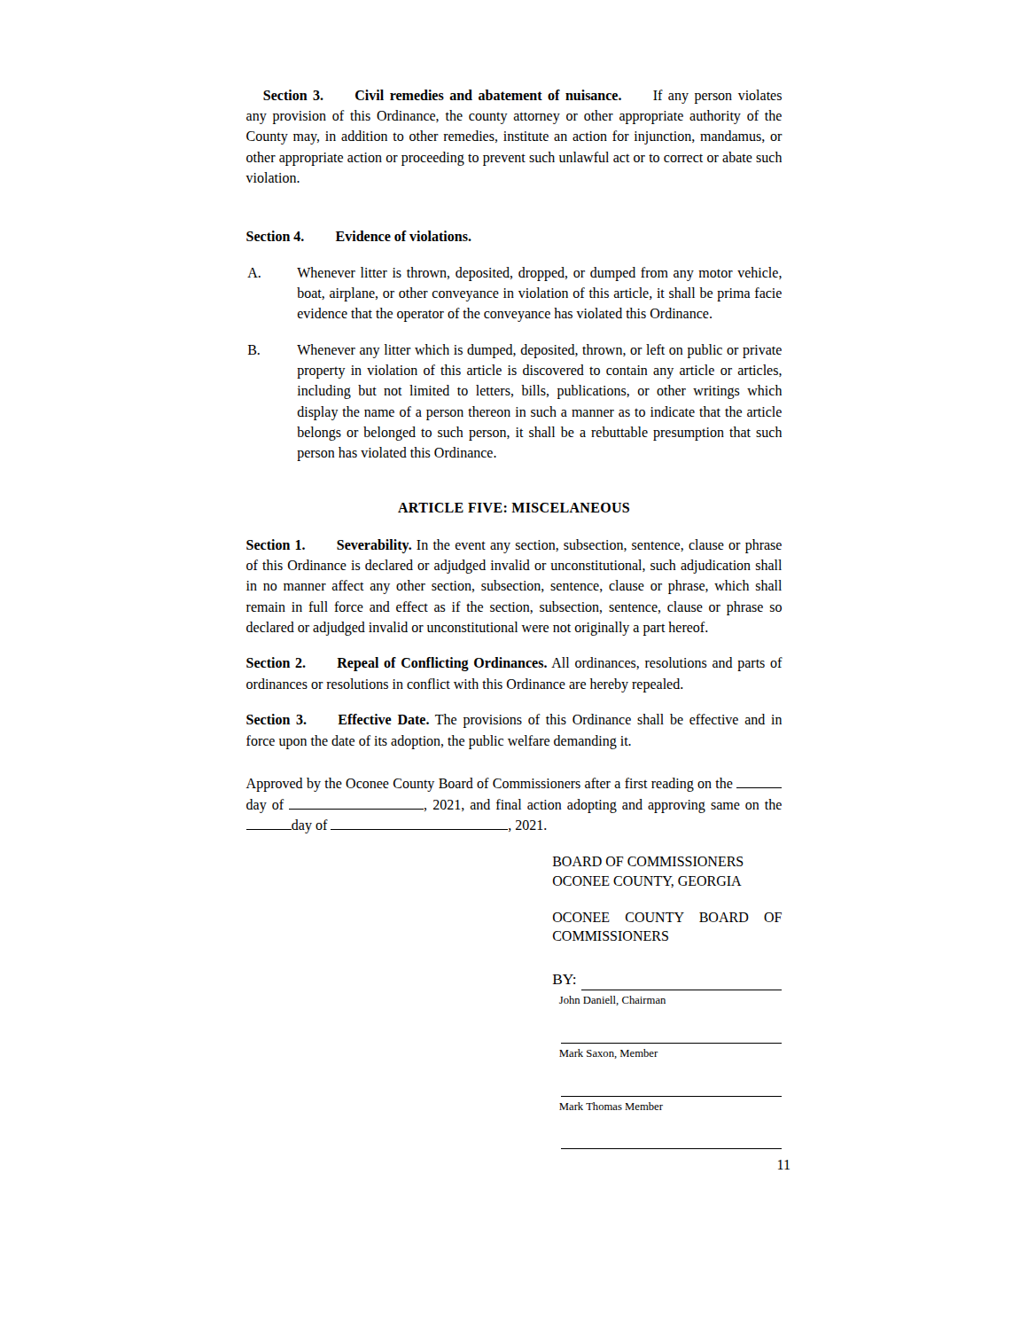Section 3. Civil remedies and abatement of nuisance. If any person violates any provision of this Ordinance, the county attorney or other appropriate authority of the County may, in addition to other remedies, institute an action for injunction, mandamus, or other appropriate action or proceeding to prevent such unlawful act or to correct or abate such violation.
Section 4. Evidence of violations.
A.
Whenever litter is thrown, deposited, dropped, or dumped from any motor vehicle, boat, airplane, or other conveyance in violation of this article, it shall be prima facie evidence that the operator of the conveyance has violated this Ordinance.
B.
Whenever any litter which is dumped, deposited, thrown, or left on public or private property in violation of this article is discovered to contain any article or articles, including but not limited to letters, bills, publications, or other writings which display the name of a person thereon in such a manner as to indicate that the article belongs or belonged to such person, it shall be a rebuttable presumption that such person has violated this Ordinance.
ARTICLE FIVE: MISCELANEOUS
Section 1. Severability. In the event any section, subsection, sentence, clause or phrase of this Ordinance is declared or adjudged invalid or unconstitutional, such adjudication shall in no manner affect any other section, subsection, sentence, clause or phrase, which shall remain in full force and effect as if the section, subsection, sentence, clause or phrase so declared or adjudged invalid or unconstitutional were not originally a part hereof.
Section 2. Repeal of Conflicting Ordinances. All ordinances, resolutions and parts of ordinances or resolutions in conflict with this Ordinance are hereby repealed.
Section 3. Effective Date. The provisions of this Ordinance shall be effective and in force upon the date of its adoption, the public welfare demanding it.
Approved by the Oconee County Board of Commissioners after a first reading on the day of , 2021, and final action adopting and approving same on the day of , 2021.
BOARD OF COMMISSIONERS
OCONEE COUNTY, GEORGIA
OCONEE COUNTY BOARD OF COMMISSIONERS
BY:
John Daniell, Chairman
Mark Saxon, Member
Mark Thomas Member
11